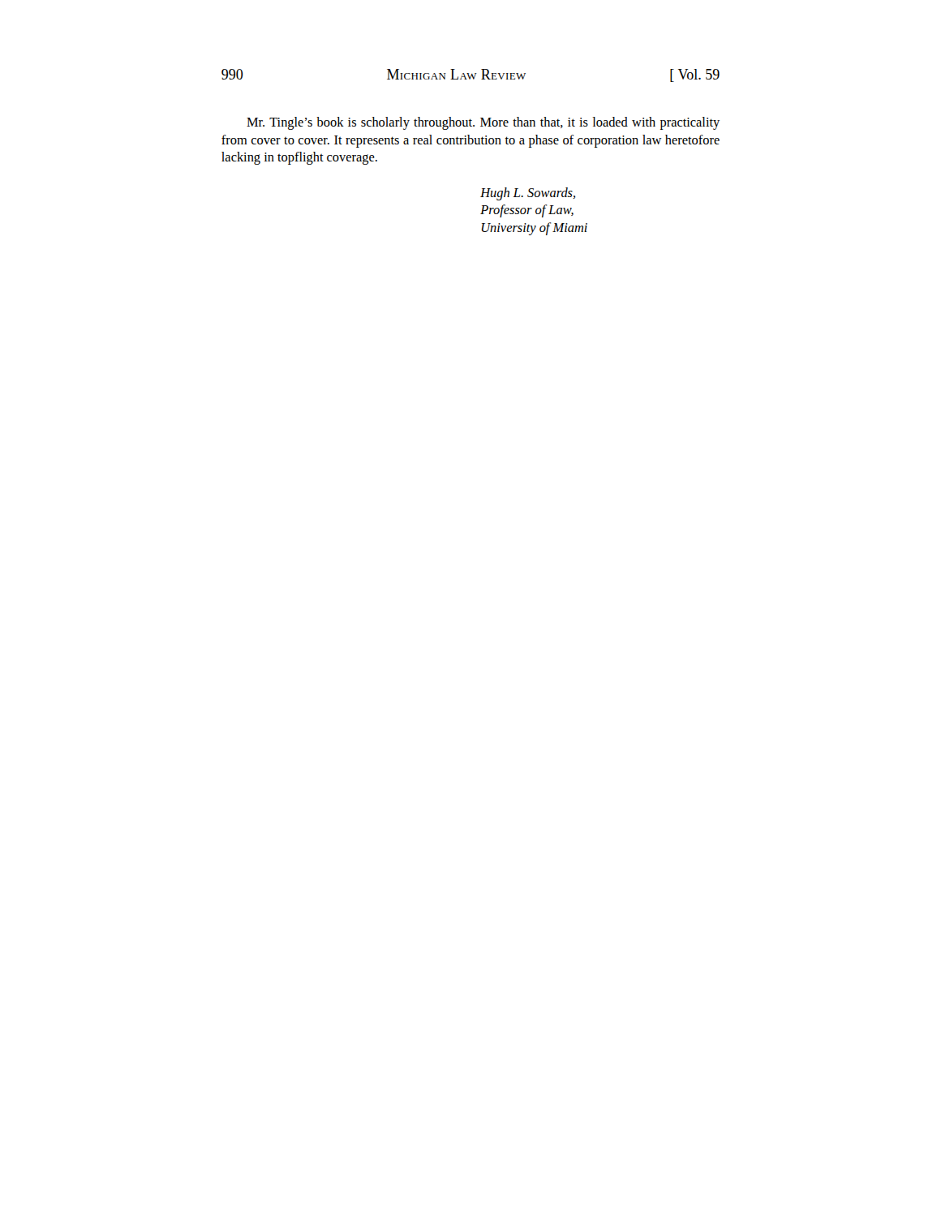990 Michigan Law Review [ Vol. 59
Mr. Tingle’s book is scholarly throughout. More than that, it is loaded with practicality from cover to cover. It represents a real contribution to a phase of corporation law heretofore lacking in topflight coverage.
Hugh L. Sowards,
Professor of Law,
University of Miami